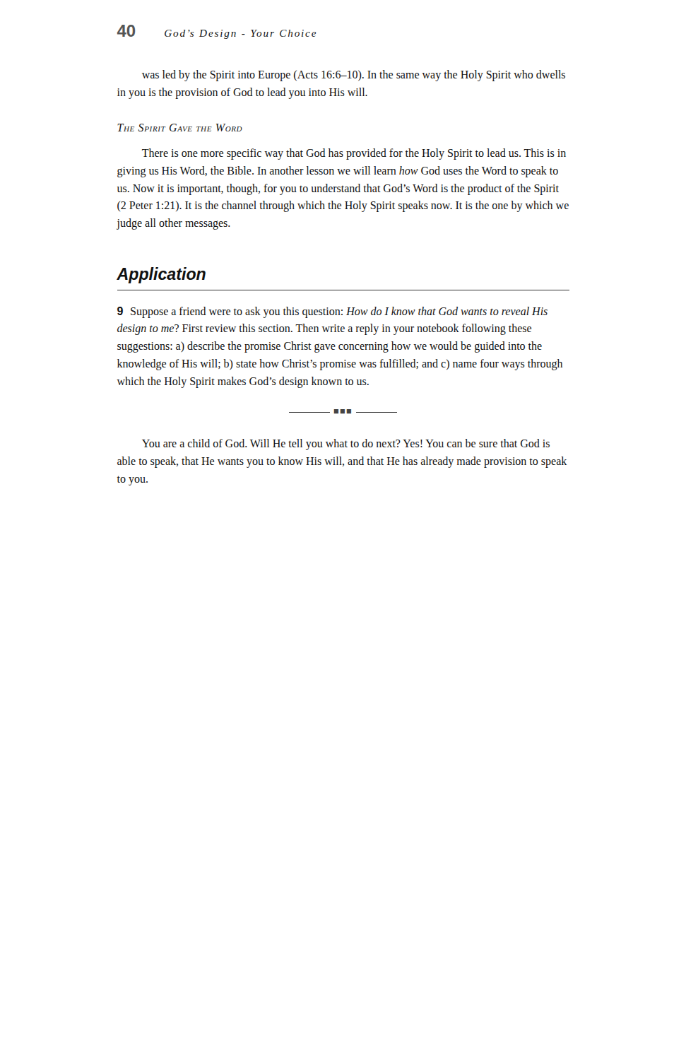40
God’s Design - Your Choice
was led by the Spirit into Europe (Acts 16:6–10). In the same way the Holy Spirit who dwells in you is the provision of God to lead you into His will.
The Spirit Gave the Word
There is one more specific way that God has provided for the Holy Spirit to lead us. This is in giving us His Word, the Bible. In another lesson we will learn how God uses the Word to speak to us. Now it is important, though, for you to understand that God’s Word is the product of the Spirit (2 Peter 1:21). It is the channel through which the Holy Spirit speaks now. It is the one by which we judge all other messages.
Application
9 Suppose a friend were to ask you this question: How do I know that God wants to reveal His design to me? First review this section. Then write a reply in your notebook following these suggestions: a) describe the promise Christ gave concerning how we would be guided into the knowledge of His will; b) state how Christ’s promise was fulfilled; and c) name four ways through which the Holy Spirit makes God’s design known to us.
■■■
You are a child of God. Will He tell you what to do next? Yes! You can be sure that God is able to speak, that He wants you to know His will, and that He has already made provision to speak to you.